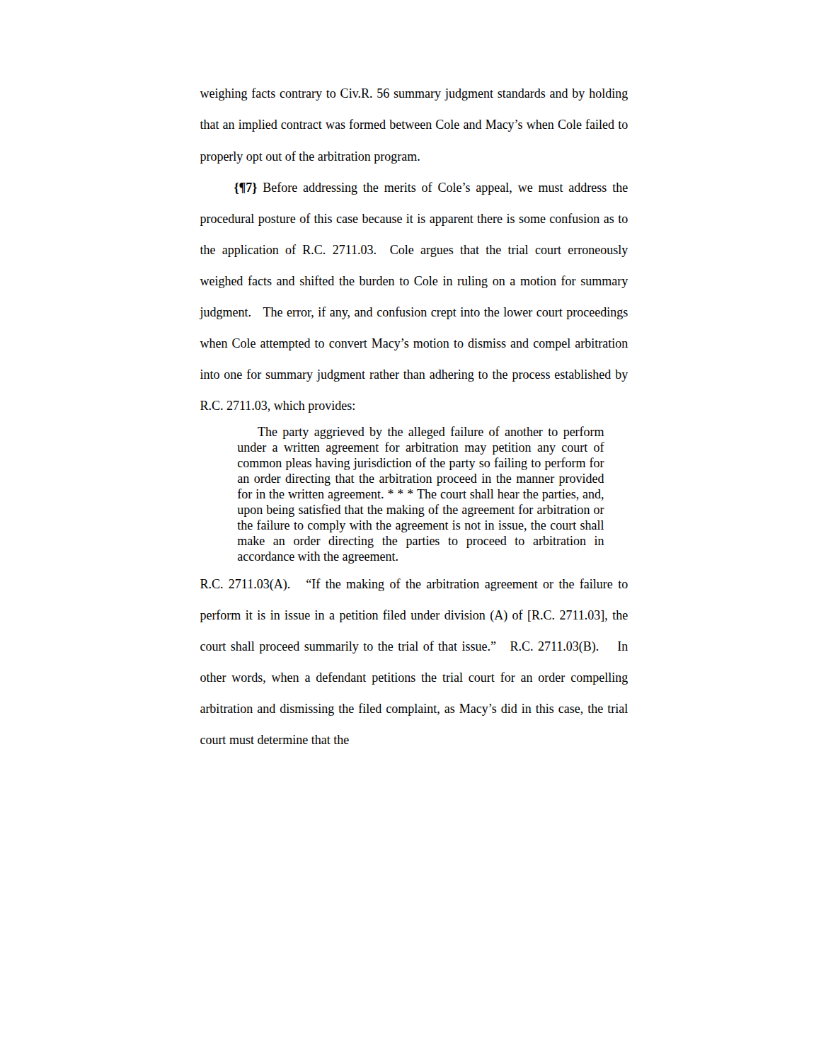weighing facts contrary to Civ.R. 56 summary judgment standards and by holding that an implied contract was formed between Cole and Macy’s when Cole failed to properly opt out of the arbitration program.
{¶7} Before addressing the merits of Cole’s appeal, we must address the procedural posture of this case because it is apparent there is some confusion as to the application of R.C. 2711.03. Cole argues that the trial court erroneously weighed facts and shifted the burden to Cole in ruling on a motion for summary judgment. The error, if any, and confusion crept into the lower court proceedings when Cole attempted to convert Macy’s motion to dismiss and compel arbitration into one for summary judgment rather than adhering to the process established by R.C. 2711.03, which provides:
The party aggrieved by the alleged failure of another to perform under a written agreement for arbitration may petition any court of common pleas having jurisdiction of the party so failing to perform for an order directing that the arbitration proceed in the manner provided for in the written agreement. * * * The court shall hear the parties, and, upon being satisfied that the making of the agreement for arbitration or the failure to comply with the agreement is not in issue, the court shall make an order directing the parties to proceed to arbitration in accordance with the agreement.
R.C. 2711.03(A). “If the making of the arbitration agreement or the failure to perform it is in issue in a petition filed under division (A) of [R.C. 2711.03], the court shall proceed summarily to the trial of that issue.” R.C. 2711.03(B). In other words, when a defendant petitions the trial court for an order compelling arbitration and dismissing the filed complaint, as Macy’s did in this case, the trial court must determine that the